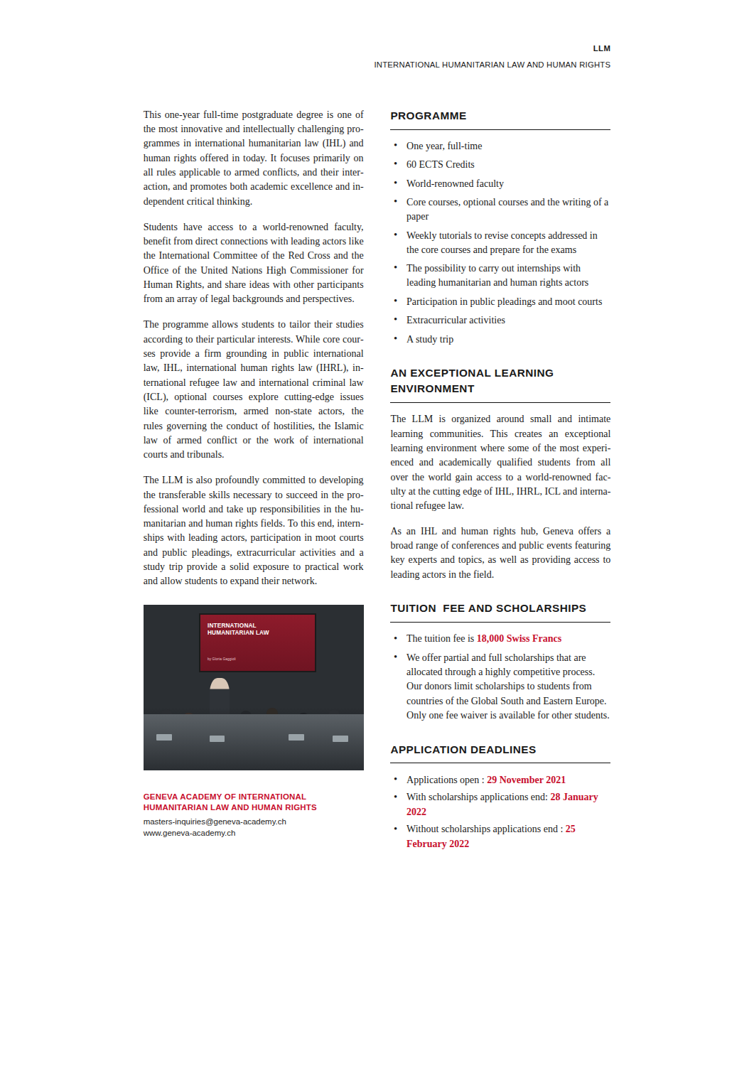LLM
International Humanitarian Law and Human Rights
This one-year full-time postgraduate degree is one of the most innovative and intellectually challenging programmes in international humanitarian law (IHL) and human rights offered in today. It focuses primarily on all rules applicable to armed conflicts, and their interaction, and promotes both academic excellence and independent critical thinking.
Students have access to a world-renowned faculty, benefit from direct connections with leading actors like the International Committee of the Red Cross and the Office of the United Nations High Commissioner for Human Rights, and share ideas with other participants from an array of legal backgrounds and perspectives.
The programme allows students to tailor their studies according to their particular interests. While core courses provide a firm grounding in public international law, IHL, international human rights law (IHRL), international refugee law and international criminal law (ICL), optional courses explore cutting-edge issues like counter-terrorism, armed non-state actors, the rules governing the conduct of hostilities, the Islamic law of armed conflict or the work of international courts and tribunals.
The LLM is also profoundly committed to developing the transferable skills necessary to succeed in the professional world and take up responsibilities in the humanitarian and human rights fields. To this end, internships with leading actors, participation in moot courts and public pleadings, extracurricular activities and a study trip provide a solid exposure to practical work and allow students to expand their network.
INTERNATIONAL
HUMANITARIAN LAW
by Gloria Gaggioli
Geneva Academy of International
Humanitarian Law and Human Rights
masters-inquiries@geneva-academy.ch
www.geneva-academy.ch
Programme
One year, full-time
60 ECTS Credits
World-renowned faculty
Core courses, optional courses and the writing of a paper
Weekly tutorials to revise concepts addressed in the core courses and prepare for the exams
The possibility to carry out internships with leading humanitarian and human rights actors
Participation in public pleadings and moot courts
Extracurricular activities
A study trip
An exceptional learning environment
The LLM is organized around small and intimate learning communities. This creates an exceptional learning environment where some of the most experienced and academically qualified students from all over the world gain access to a world-renowned faculty at the cutting edge of IHL, IHRL, ICL and international refugee law.
As an IHL and human rights hub, Geneva offers a broad range of conferences and public events featuring key experts and topics, as well as providing access to leading actors in the field.
Tuition fee and scholarships
The tuition fee is 18,000 Swiss Francs
We offer partial and full scholarships that are allocated through a highly competitive process. Our donors limit scholarships to students from countries of the Global South and Eastern Europe. Only one fee waiver is available for other students.
Application deadlines
Applications open : 29 November 2021
With scholarships applications end: 28 January 2022
Without scholarships applications end : 25 February 2022